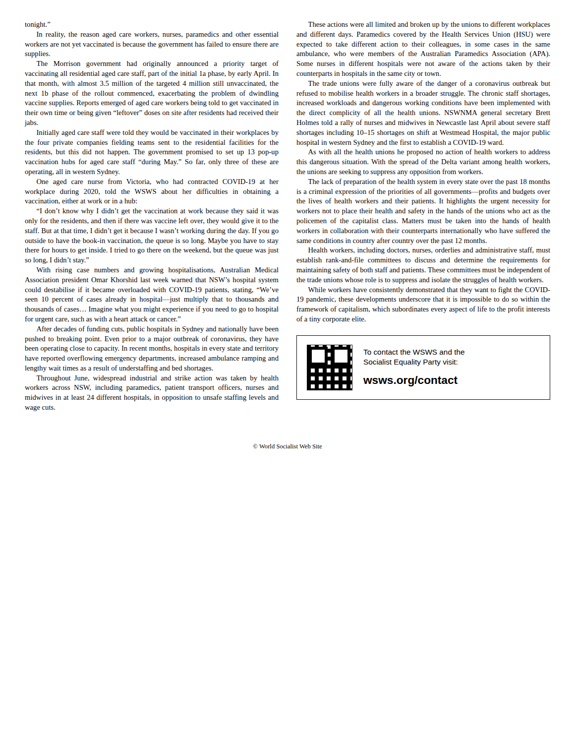tonight.”
In reality, the reason aged care workers, nurses, paramedics and other essential workers are not yet vaccinated is because the government has failed to ensure there are supplies.
The Morrison government had originally announced a priority target of vaccinating all residential aged care staff, part of the initial 1a phase, by early April. In that month, with almost 3.5 million of the targeted 4 million still unvaccinated, the next 1b phase of the rollout commenced, exacerbating the problem of dwindling vaccine supplies. Reports emerged of aged care workers being told to get vaccinated in their own time or being given “leftover” doses on site after residents had received their jabs.
Initially aged care staff were told they would be vaccinated in their workplaces by the four private companies fielding teams sent to the residential facilities for the residents, but this did not happen. The government promised to set up 13 pop-up vaccination hubs for aged care staff “during May.” So far, only three of these are operating, all in western Sydney.
One aged care nurse from Victoria, who had contracted COVID-19 at her workplace during 2020, told the WSWS about her difficulties in obtaining a vaccination, either at work or in a hub:
“I don’t know why I didn’t get the vaccination at work because they said it was only for the residents, and then if there was vaccine left over, they would give it to the staff. But at that time, I didn’t get it because I wasn’t working during the day. If you go outside to have the book-in vaccination, the queue is so long. Maybe you have to stay there for hours to get inside. I tried to go there on the weekend, but the queue was just so long, I didn’t stay.”
With rising case numbers and growing hospitalisations, Australian Medical Association president Omar Khorshid last week warned that NSW’s hospital system could destabilise if it became overloaded with COVID-19 patients, stating, “We’ve seen 10 percent of cases already in hospital—just multiply that to thousands and thousands of cases… Imagine what you might experience if you need to go to hospital for urgent care, such as with a heart attack or cancer.”
After decades of funding cuts, public hospitals in Sydney and nationally have been pushed to breaking point. Even prior to a major outbreak of coronavirus, they have been operating close to capacity. In recent months, hospitals in every state and territory have reported overflowing emergency departments, increased ambulance ramping and lengthy wait times as a result of understaffing and bed shortages.
Throughout June, widespread industrial and strike action was taken by health workers across NSW, including paramedics, patient transport officers, nurses and midwives in at least 24 different hospitals, in opposition to unsafe staffing levels and wage cuts.
These actions were all limited and broken up by the unions to different workplaces and different days. Paramedics covered by the Health Services Union (HSU) were expected to take different action to their colleagues, in some cases in the same ambulance, who were members of the Australian Paramedics Association (APA). Some nurses in different hospitals were not aware of the actions taken by their counterparts in hospitals in the same city or town.
The trade unions were fully aware of the danger of a coronavirus outbreak but refused to mobilise health workers in a broader struggle. The chronic staff shortages, increased workloads and dangerous working conditions have been implemented with the direct complicity of all the health unions. NSWNMA general secretary Brett Holmes told a rally of nurses and midwives in Newcastle last April about severe staff shortages including 10–15 shortages on shift at Westmead Hospital, the major public hospital in western Sydney and the first to establish a COVID-19 ward.
As with all the health unions he proposed no action of health workers to address this dangerous situation. With the spread of the Delta variant among health workers, the unions are seeking to suppress any opposition from workers.
The lack of preparation of the health system in every state over the past 18 months is a criminal expression of the priorities of all governments—profits and budgets over the lives of health workers and their patients. It highlights the urgent necessity for workers not to place their health and safety in the hands of the unions who act as the policemen of the capitalist class. Matters must be taken into the hands of health workers in collaboration with their counterparts internationally who have suffered the same conditions in country after country over the past 12 months.
Health workers, including doctors, nurses, orderlies and administrative staff, must establish rank-and-file committees to discuss and determine the requirements for maintaining safety of both staff and patients. These committees must be independent of the trade unions whose role is to suppress and isolate the struggles of health workers.
While workers have consistently demonstrated that they want to fight the COVID-19 pandemic, these developments underscore that it is impossible to do so within the framework of capitalism, which subordinates every aspect of life to the profit interests of a tiny corporate elite.
To contact the WSWS and the
Socialist Equality Party visit: wsws.org/contact
© World Socialist Web Site